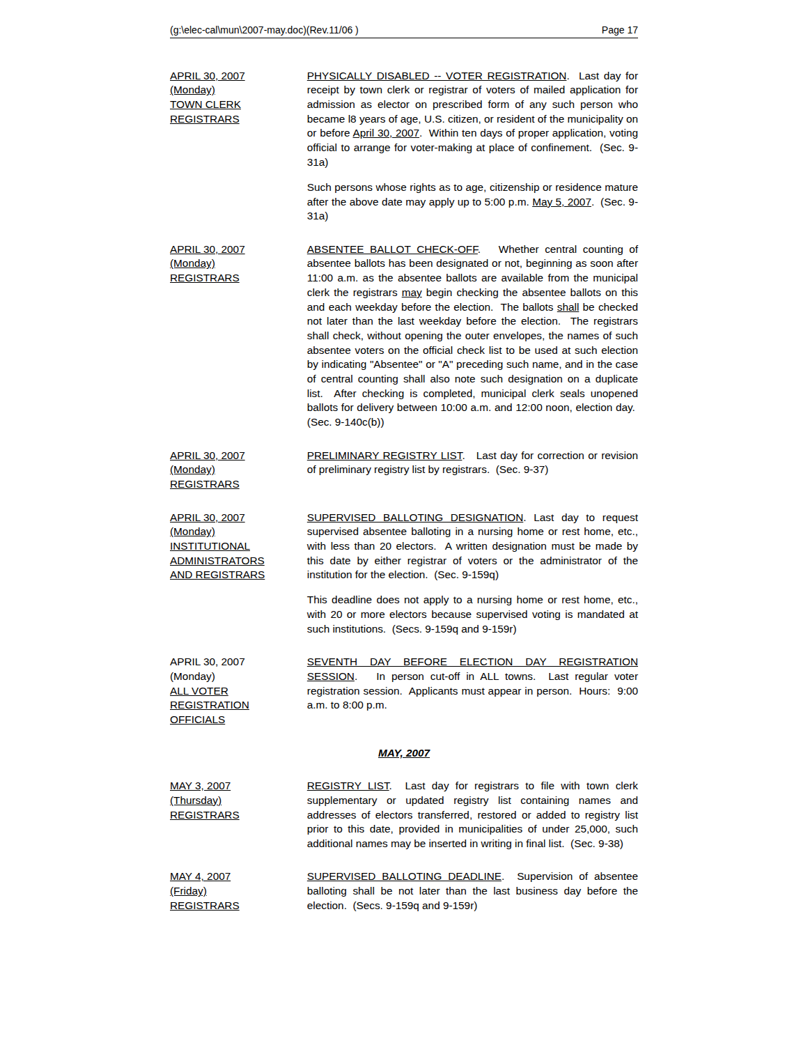(g:\elec-cal\mun\2007-may.doc)(Rev.11/06 ) Page 17
| APRIL 30, 2007 (Monday) TOWN CLERK REGISTRARS | PHYSICALLY DISABLED -- VOTER REGISTRATION . Last day for receipt by town clerk or registrar of voters of mailed application for admission as elector on prescribed form of any such person who became l8 years of age, U.S. citizen, or resident of the municipality on or before April 30, 2007 . Within ten days of proper application, voting official to arrange for voter-making at place of confinement. (Sec. 9-31a) Such persons whose rights as to age, citizenship or residence mature after the above date may apply up to 5:00 p.m. May 5, 2007 . (Sec. 9-31a) |
| APRIL 30, 2007 (Monday) REGISTRARS | ABSENTEE BALLOT CHECK-OFF . Whether central counting of absentee ballots has been designated or not, beginning as soon after 11:00 a.m. as the absentee ballots are available from the municipal clerk the registrars may begin checking the absentee ballots on this and each weekday before the election. The ballots shall be checked not later than the last weekday before the election. The registrars shall check, without opening the outer envelopes, the names of such absentee voters on the official check list to be used at such election by indicating "Absentee" or "A" preceding such name, and in the case of central counting shall also note such designation on a duplicate list. After checking is completed, municipal clerk seals unopened ballots for delivery between 10:00 a.m. and 12:00 noon, election day. (Sec. 9-140c(b)) |
| APRIL 30, 2007 (Monday) REGISTRARS | PRELIMINARY REGISTRY LIST . Last day for correction or revision of preliminary registry list by registrars. (Sec. 9-37) |
| APRIL 30, 2007 (Monday) INSTITUTIONAL ADMINISTRATORS AND REGISTRARS | SUPERVISED BALLOTING DESIGNATION . Last day to request supervised absentee balloting in a nursing home or rest home, etc., with less than 20 electors. A written designation must be made by this date by either registrar of voters or the administrator of the institution for the election. (Sec. 9-159q) This deadline does not apply to a nursing home or rest home, etc., with 20 or more electors because supervised voting is mandated at such institutions. (Secs. 9-159q and 9-159r) |
| APRIL 30, 2007 (Monday) ALL VOTER REGISTRATION OFFICIALS | SEVENTH DAY BEFORE ELECTION DAY REGISTRATION SESSION . In person cut-off in ALL towns. Last regular voter registration session. Applicants must appear in person. Hours: 9:00 a.m. to 8:00 p.m. |
| MAY, 2007 |
| MAY 3, 2007 (Thursday) REGISTRARS | REGISTRY LIST . Last day for registrars to file with town clerk supplementary or updated registry list containing names and addresses of electors transferred, restored or added to registry list prior to this date, provided in municipalities of under 25,000, such additional names may be inserted in writing in final list. (Sec. 9-38) |
| MAY 4, 2007 (Friday) REGISTRARS | SUPERVISED BALLOTING DEADLINE . Supervision of absentee balloting shall be not later than the last business day before the election. (Secs. 9-159q and 9-159r) |